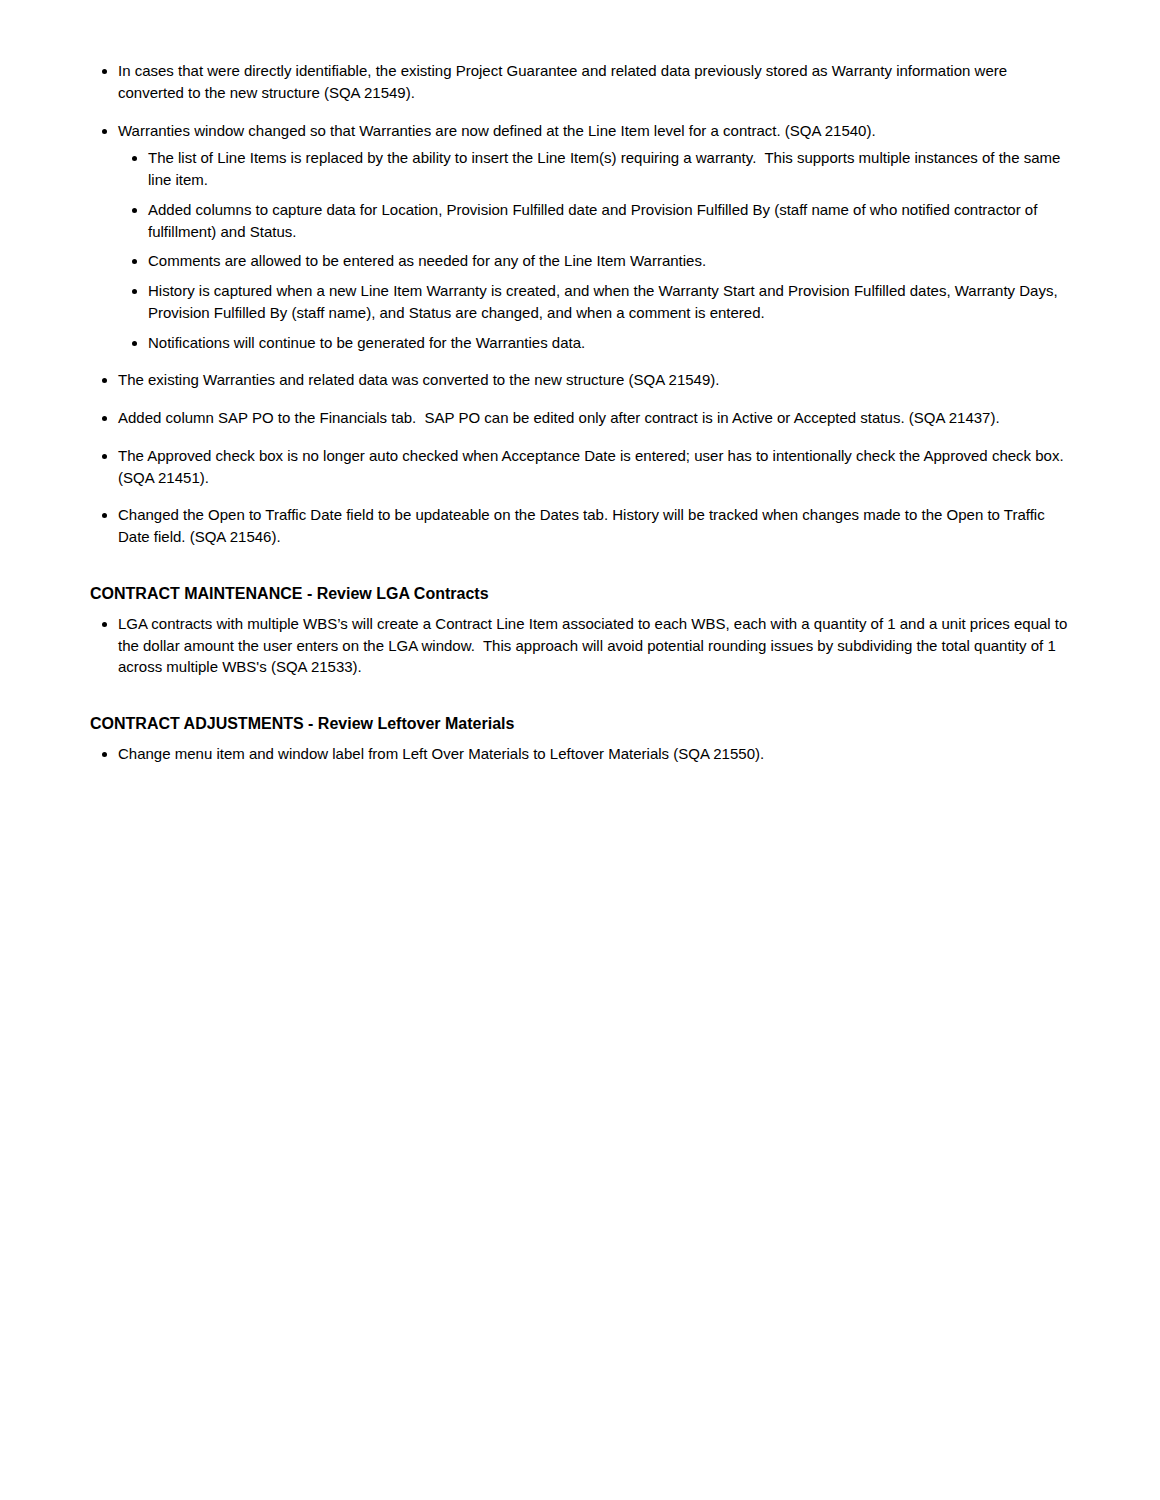In cases that were directly identifiable, the existing Project Guarantee and related data previously stored as Warranty information were converted to the new structure (SQA 21549).
Warranties window changed so that Warranties are now defined at the Line Item level for a contract. (SQA 21540).
The list of Line Items is replaced by the ability to insert the Line Item(s) requiring a warranty. This supports multiple instances of the same line item.
Added columns to capture data for Location, Provision Fulfilled date and Provision Fulfilled By (staff name of who notified contractor of fulfillment) and Status.
Comments are allowed to be entered as needed for any of the Line Item Warranties.
History is captured when a new Line Item Warranty is created, and when the Warranty Start and Provision Fulfilled dates, Warranty Days, Provision Fulfilled By (staff name), and Status are changed, and when a comment is entered.
Notifications will continue to be generated for the Warranties data.
The existing Warranties and related data was converted to the new structure (SQA 21549).
Added column SAP PO to the Financials tab. SAP PO can be edited only after contract is in Active or Accepted status. (SQA 21437).
The Approved check box is no longer auto checked when Acceptance Date is entered; user has to intentionally check the Approved check box. (SQA 21451).
Changed the Open to Traffic Date field to be updateable on the Dates tab. History will be tracked when changes made to the Open to Traffic Date field. (SQA 21546).
CONTRACT MAINTENANCE - Review LGA Contracts
LGA contracts with multiple WBS’s will create a Contract Line Item associated to each WBS, each with a quantity of 1 and a unit prices equal to the dollar amount the user enters on the LGA window. This approach will avoid potential rounding issues by subdividing the total quantity of 1 across multiple WBS's (SQA 21533).
CONTRACT ADJUSTMENTS - Review Leftover Materials
Change menu item and window label from Left Over Materials to Leftover Materials (SQA 21550).